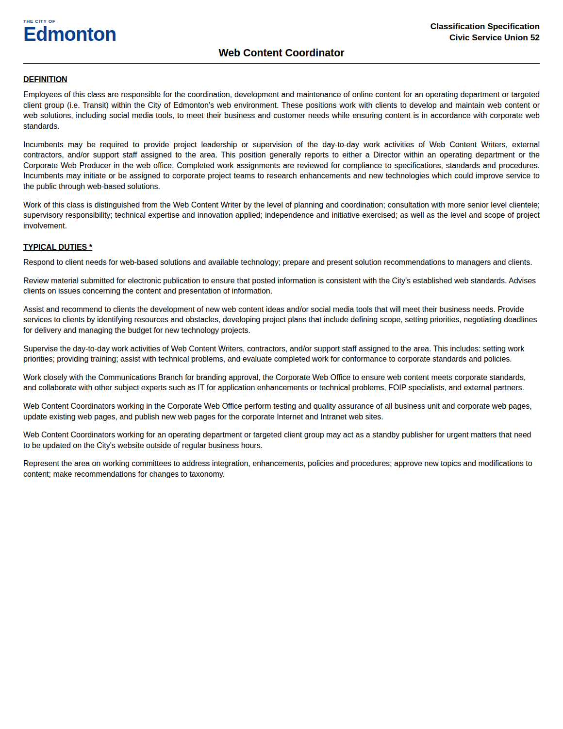THE CITY OF Edmonton
Classification Specification
Civic Service Union 52
Web Content Coordinator
DEFINITION
Employees of this class are responsible for the coordination, development and maintenance of online content for an operating department or targeted client group (i.e. Transit) within the City of Edmonton's web environment. These positions work with clients to develop and maintain web content or web solutions, including social media tools, to meet their business and customer needs while ensuring content is in accordance with corporate web standards.
Incumbents may be required to provide project leadership or supervision of the day-to-day work activities of Web Content Writers, external contractors, and/or support staff assigned to the area. This position generally reports to either a Director within an operating department or the Corporate Web Producer in the web office. Completed work assignments are reviewed for compliance to specifications, standards and procedures. Incumbents may initiate or be assigned to corporate project teams to research enhancements and new technologies which could improve service to the public through web-based solutions.
Work of this class is distinguished from the Web Content Writer by the level of planning and coordination; consultation with more senior level clientele; supervisory responsibility; technical expertise and innovation applied; independence and initiative exercised; as well as the level and scope of project involvement.
TYPICAL DUTIES *
Respond to client needs for web-based solutions and available technology; prepare and present solution recommendations to managers and clients.
Review material submitted for electronic publication to ensure that posted information is consistent with the City's established web standards. Advises clients on issues concerning the content and presentation of information.
Assist and recommend to clients the development of new web content ideas and/or social media tools that will meet their business needs. Provide services to clients by identifying resources and obstacles, developing project plans that include defining scope, setting priorities, negotiating deadlines for delivery and managing the budget for new technology projects.
Supervise the day-to-day work activities of Web Content Writers, contractors, and/or support staff assigned to the area. This includes: setting work priorities; providing training; assist with technical problems, and evaluate completed work for conformance to corporate standards and policies.
Work closely with the Communications Branch for branding approval, the Corporate Web Office to ensure web content meets corporate standards, and collaborate with other subject experts such as IT for application enhancements or technical problems, FOIP specialists, and external partners.
Web Content Coordinators working in the Corporate Web Office perform testing and quality assurance of all business unit and corporate web pages, update existing web pages, and publish new web pages for the corporate Internet and Intranet web sites.
Web Content Coordinators working for an operating department or targeted client group may act as a standby publisher for urgent matters that need to be updated on the City's website outside of regular business hours.
Represent the area on working committees to address integration, enhancements, policies and procedures; approve new topics and modifications to content; make recommendations for changes to taxonomy.